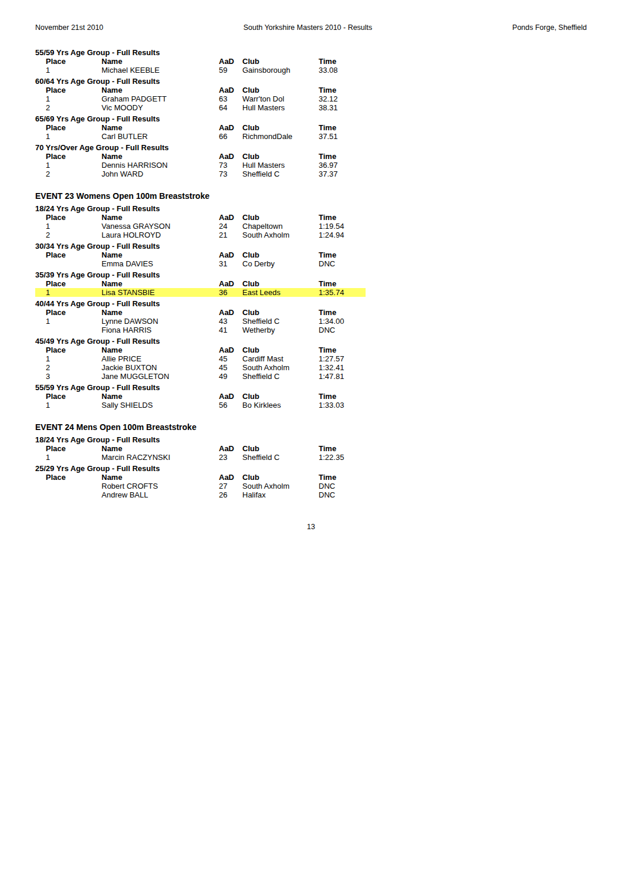November 21st 2010
South Yorkshire Masters 2010 - Results
Ponds Forge, Sheffield
55/59 Yrs Age Group - Full Results
| Place | Name | AaD | Club | Time |
| 1 | Michael KEEBLE | 59 | Gainsborough | 33.08 |
60/64 Yrs Age Group - Full Results
| Place | Name | AaD | Club | Time |
| 1 | Graham PADGETT | 63 | Warr'ton Dol | 32.12 |
| 2 | Vic MOODY | 64 | Hull Masters | 38.31 |
65/69 Yrs Age Group - Full Results
| Place | Name | AaD | Club | Time |
| 1 | Carl BUTLER | 66 | RichmondDale | 37.51 |
70 Yrs/Over Age Group - Full Results
| Place | Name | AaD | Club | Time |
| 1 | Dennis HARRISON | 73 | Hull Masters | 36.97 |
| 2 | John WARD | 73 | Sheffield C | 37.37 |
EVENT 23 Womens Open 100m Breaststroke
18/24 Yrs Age Group - Full Results
| Place | Name | AaD | Club | Time |
| 1 | Vanessa GRAYSON | 24 | Chapeltown | 1:19.54 |
| 2 | Laura HOLROYD | 21 | South Axholm | 1:24.94 |
30/34 Yrs Age Group - Full Results
| Place | Name | AaD | Club | Time |
| | Emma DAVIES | 31 | Co Derby | DNC |
35/39 Yrs Age Group - Full Results
| Place | Name | AaD | Club | Time |
| 1 | Lisa STANSBIE | 36 | East Leeds | 1:35.74 |
40/44 Yrs Age Group - Full Results
| Place | Name | AaD | Club | Time |
| 1 | Lynne DAWSON | 43 | Sheffield C | 1:34.00 |
| | Fiona HARRIS | 41 | Wetherby | DNC |
45/49 Yrs Age Group - Full Results
| Place | Name | AaD | Club | Time |
| 1 | Allie PRICE | 45 | Cardiff Mast | 1:27.57 |
| 2 | Jackie BUXTON | 45 | South Axholm | 1:32.41 |
| 3 | Jane MUGGLETON | 49 | Sheffield C | 1:47.81 |
55/59 Yrs Age Group - Full Results
| Place | Name | AaD | Club | Time |
| 1 | Sally SHIELDS | 56 | Bo Kirklees | 1:33.03 |
EVENT 24 Mens Open 100m Breaststroke
18/24 Yrs Age Group - Full Results
| Place | Name | AaD | Club | Time |
| 1 | Marcin RACZYNSKI | 23 | Sheffield C | 1:22.35 |
25/29 Yrs Age Group - Full Results
| Place | Name | AaD | Club | Time |
| | Robert CROFTS | 27 | South Axholm | DNC |
| | Andrew BALL | 26 | Halifax | DNC |
13